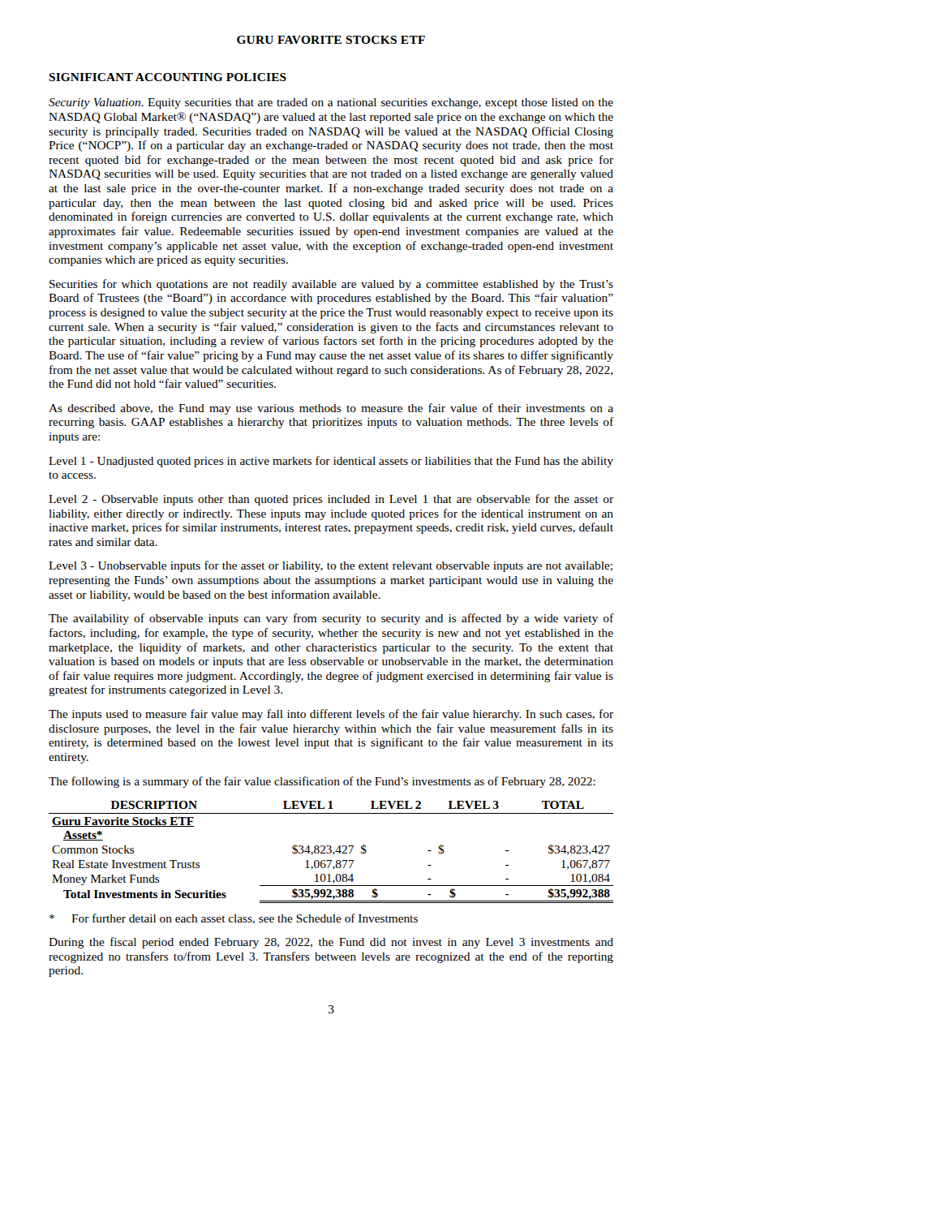GURU FAVORITE STOCKS ETF
SIGNIFICANT ACCOUNTING POLICIES
Security Valuation. Equity securities that are traded on a national securities exchange, except those listed on the NASDAQ Global Market® (“NASDAQ”) are valued at the last reported sale price on the exchange on which the security is principally traded. Securities traded on NASDAQ will be valued at the NASDAQ Official Closing Price (“NOCP”). If on a particular day an exchange-traded or NASDAQ security does not trade, then the most recent quoted bid for exchange-traded or the mean between the most recent quoted bid and ask price for NASDAQ securities will be used. Equity securities that are not traded on a listed exchange are generally valued at the last sale price in the over-the-counter market. If a non-exchange traded security does not trade on a particular day, then the mean between the last quoted closing bid and asked price will be used. Prices denominated in foreign currencies are converted to U.S. dollar equivalents at the current exchange rate, which approximates fair value. Redeemable securities issued by open-end investment companies are valued at the investment company’s applicable net asset value, with the exception of exchange-traded open-end investment companies which are priced as equity securities.
Securities for which quotations are not readily available are valued by a committee established by the Trust’s Board of Trustees (the “Board”) in accordance with procedures established by the Board. This “fair valuation” process is designed to value the subject security at the price the Trust would reasonably expect to receive upon its current sale. When a security is “fair valued,” consideration is given to the facts and circumstances relevant to the particular situation, including a review of various factors set forth in the pricing procedures adopted by the Board. The use of “fair value” pricing by a Fund may cause the net asset value of its shares to differ significantly from the net asset value that would be calculated without regard to such considerations. As of February 28, 2022, the Fund did not hold “fair valued” securities.
As described above, the Fund may use various methods to measure the fair value of their investments on a recurring basis. GAAP establishes a hierarchy that prioritizes inputs to valuation methods. The three levels of inputs are:
Level 1 - Unadjusted quoted prices in active markets for identical assets or liabilities that the Fund has the ability to access.
Level 2 - Observable inputs other than quoted prices included in Level 1 that are observable for the asset or liability, either directly or indirectly. These inputs may include quoted prices for the identical instrument on an inactive market, prices for similar instruments, interest rates, prepayment speeds, credit risk, yield curves, default rates and similar data.
Level 3 - Unobservable inputs for the asset or liability, to the extent relevant observable inputs are not available; representing the Funds’ own assumptions about the assumptions a market participant would use in valuing the asset or liability, would be based on the best information available.
The availability of observable inputs can vary from security to security and is affected by a wide variety of factors, including, for example, the type of security, whether the security is new and not yet established in the marketplace, the liquidity of markets, and other characteristics particular to the security. To the extent that valuation is based on models or inputs that are less observable or unobservable in the market, the determination of fair value requires more judgment. Accordingly, the degree of judgment exercised in determining fair value is greatest for instruments categorized in Level 3.
The inputs used to measure fair value may fall into different levels of the fair value hierarchy. In such cases, for disclosure purposes, the level in the fair value hierarchy within which the fair value measurement falls in its entirety, is determined based on the lowest level input that is significant to the fair value measurement in its entirety.
The following is a summary of the fair value classification of the Fund’s investments as of February 28, 2022:
| DESCRIPTION | LEVEL 1 | LEVEL 2 | LEVEL 3 | TOTAL |
| --- | --- | --- | --- | --- |
| Guru Favorite Stocks ETF | |
| Assets* | |
| Common Stocks | | $34,823,427 | $ | - | $ | - | | $34,823,427 |
| Real Estate Investment Trusts | | 1,067,877 | | - | | - | | 1,067,877 |
| Money Market Funds | | 101,084 | | - | | - | | 101,084 |
| Total Investments in Securities | | $35,992,388 | $ | - | $ | - | | $35,992,388 |
*For further detail on each asset class, see the Schedule of Investments
During the fiscal period ended February 28, 2022, the Fund did not invest in any Level 3 investments and recognized no transfers to/from Level 3. Transfers between levels are recognized at the end of the reporting period.
3